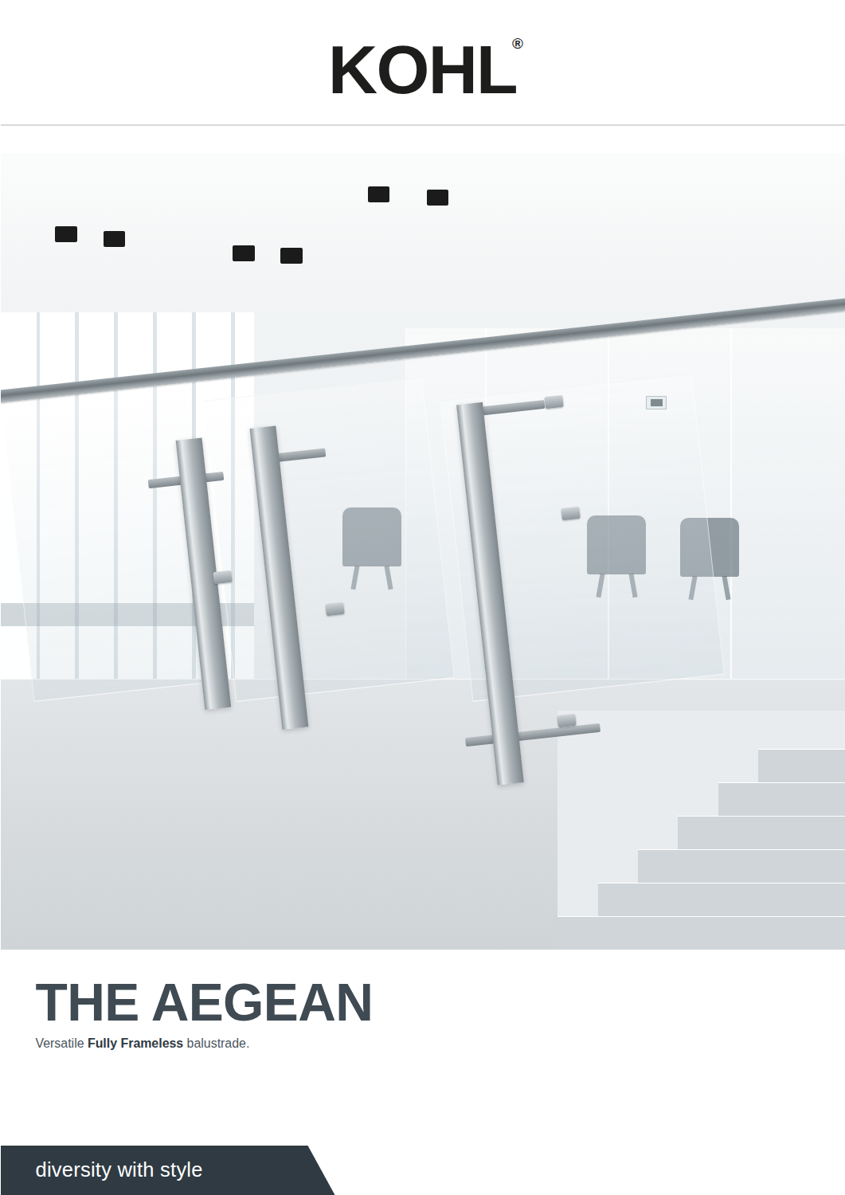KOHL®
THE AEGEAN
Versatile Fully Frameless balustrade.
diversity with style